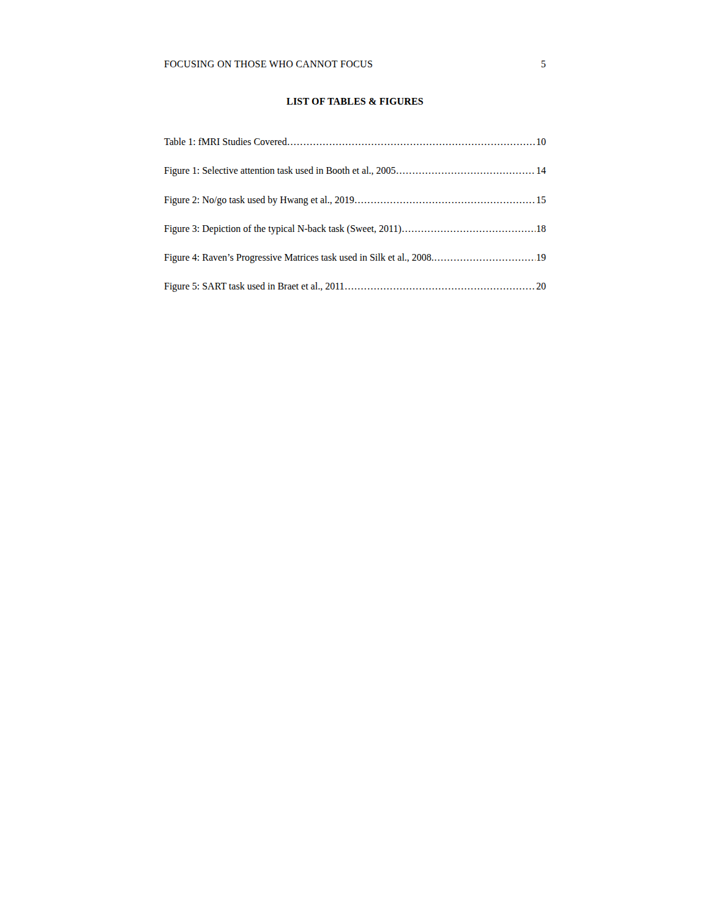Focusing on Those Who Cannot Focus 5
LIST OF TABLES & FIGURES
Table 1: fMRI Studies Covered .................................................................................................. 10
Figure 1: Selective attention task used in Booth et al., 2005 ........................................................ 14
Figure 2: No/go task used by Hwang et al., 2019 ......................................................................... 15
Figure 3: Depiction of the typical N-back task (Sweet, 2011) ..................................................... 18
Figure 4: Raven’s Progressive Matrices task used in Silk et al., 2008. ......................................... 19
Figure 5: SART task used in Braet et al., 2011 ............................................................................ 20